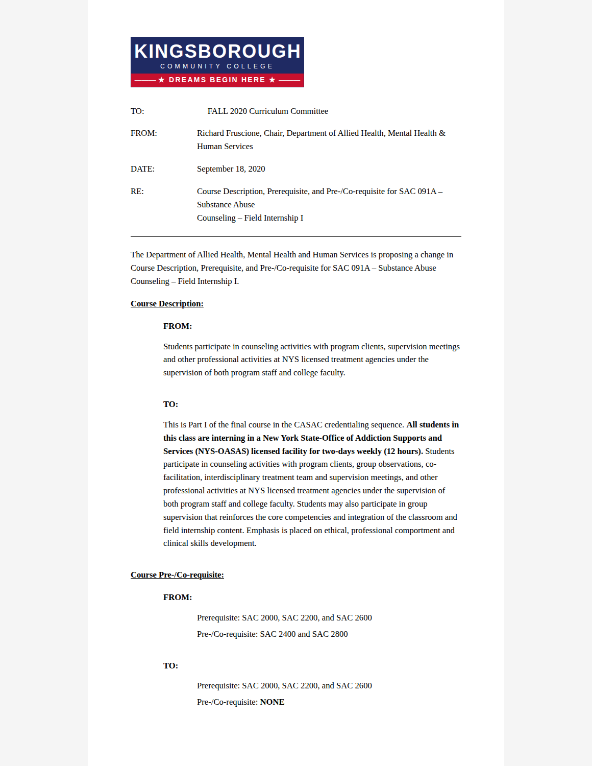KINGSBOROUGH
COMMUNITY COLLEGE
——— ★ DREAMS BEGIN HERE ★ ———
| TO: | FALL 2020 Curriculum Committee |
| FROM: | Richard Fruscione, Chair, Department of Allied Health, Mental Health & Human Services |
| DATE: | September 18, 2020 |
| RE: | Course Description, Prerequisite, and Pre-/Co-requisite for SAC 091A – Substance Abuse Counseling – Field Internship I |
The Department of Allied Health, Mental Health and Human Services is proposing a change in Course Description, Prerequisite, and Pre-/Co-requisite for SAC 091A – Substance Abuse Counseling – Field Internship I.
Course Description:
FROM:
Students participate in counseling activities with program clients, supervision meetings and other professional activities at NYS licensed treatment agencies under the supervision of both program staff and college faculty.
TO:
This is Part I of the final course in the CASAC credentialing sequence. All students in this class are interning in a New York State-Office of Addiction Supports and Services (NYS-OASAS) licensed facility for two-days weekly (12 hours). Students participate in counseling activities with program clients, group observations, co-facilitation, interdisciplinary treatment team and supervision meetings, and other professional activities at NYS licensed treatment agencies under the supervision of both program staff and college faculty. Students may also participate in group supervision that reinforces the core competencies and integration of the classroom and field internship content. Emphasis is placed on ethical, professional comportment and clinical skills development.
Course Pre-/Co-requisite:
FROM:
Prerequisite: SAC 2000, SAC 2200, and SAC 2600
Pre-/Co-requisite: SAC 2400 and SAC 2800
TO:
Prerequisite: SAC 2000, SAC 2200, and SAC 2600
Pre-/Co-requisite: NONE